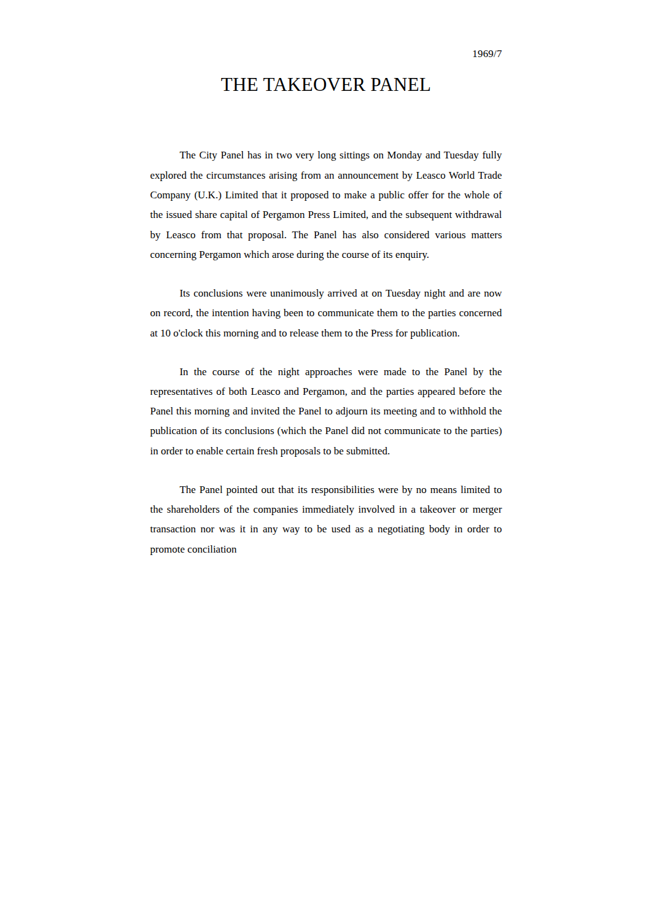1969/7
THE TAKEOVER PANEL
The City Panel has in two very long sittings on Monday and Tuesday fully explored the circumstances arising from an announcement by Leasco World Trade Company (U.K.) Limited that it proposed to make a public offer for the whole of the issued share capital of Pergamon Press Limited, and the subsequent withdrawal by Leasco from that proposal. The Panel has also considered various matters concerning Pergamon which arose during the course of its enquiry.
Its conclusions were unanimously arrived at on Tuesday night and are now on record, the intention having been to communicate them to the parties concerned at 10 o'clock this morning and to release them to the Press for publication.
In the course of the night approaches were made to the Panel by the representatives of both Leasco and Pergamon, and the parties appeared before the Panel this morning and invited the Panel to adjourn its meeting and to withhold the publication of its conclusions (which the Panel did not communicate to the parties) in order to enable certain fresh proposals to be submitted.
The Panel pointed out that its responsibilities were by no means limited to the shareholders of the companies immediately involved in a takeover or merger transaction nor was it in any way to be used as a negotiating body in order to promote conciliation